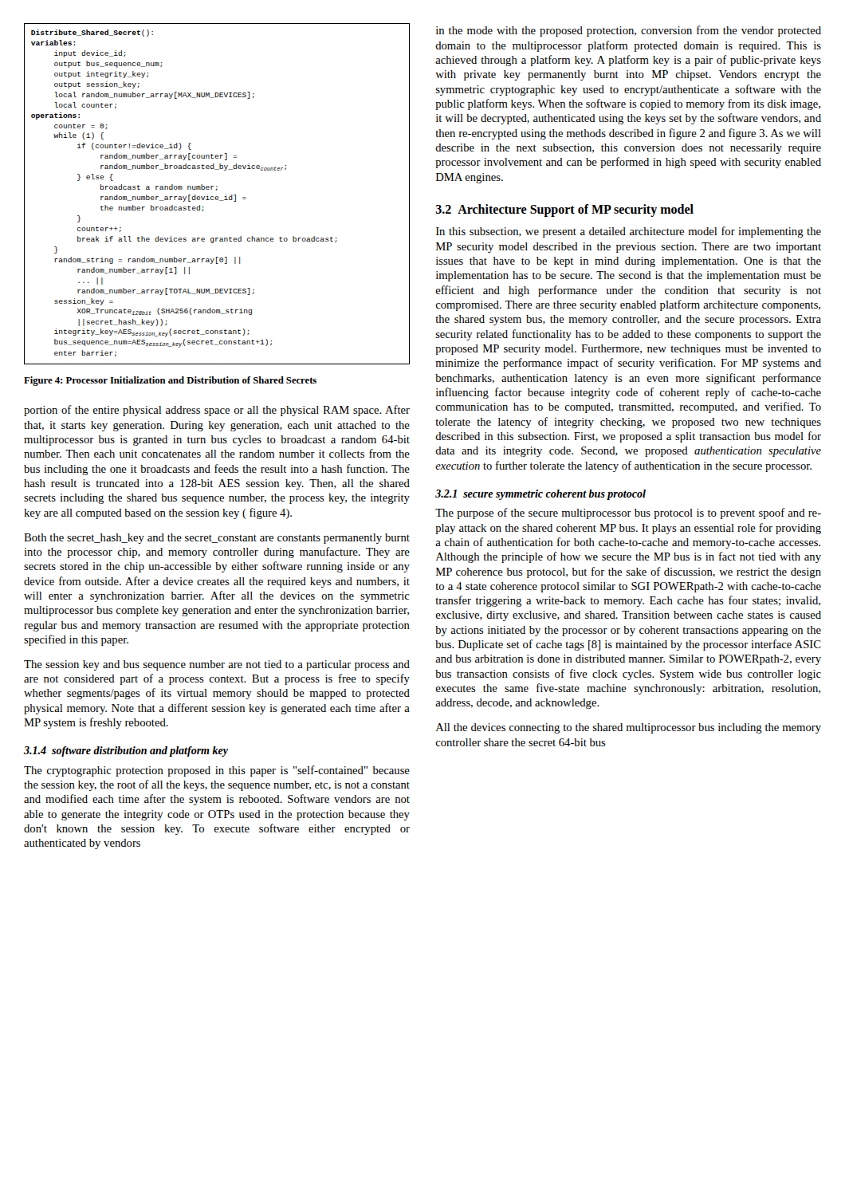Distribute_Shared_Secret(): variables: input device_id; output bus_sequence_num; output integrity_key; output session_key; local random_numuber_array[MAX_NUM_DEVICES]; local counter; operations: counter = 0; while (1) { if (counter!=device_id) { random_number_array[counter] = random_number_broadcasted_by_devicecounter; } else { broadcast a random number; random_number_array[device_id] = the number broadcasted; } counter++; break if all the devices are granted chance to broadcast; } random_string = random_number_array[0] || random_number_array[1] || ... || random_number_array[TOTAL_NUM_DEVICES]; session_key = XOR_Truncate128bit (SHA256(random_string ||secret_hash_key)); integrity_key=AESsession_key(secret_constant); bus_sequence_num=AESsession_key(secret_constant+1); enter barrier;
Figure 4: Processor Initialization and Distribution of Shared Secrets
portion of the entire physical address space or all the physical RAM space. After that, it starts key generation. During key generation, each unit attached to the multiprocessor bus is granted in turn bus cycles to broadcast a random 64-bit number. Then each unit concatenates all the random number it collects from the bus including the one it broadcasts and feeds the result into a hash function. The hash result is truncated into a 128-bit AES session key. Then, all the shared secrets including the shared bus sequence number, the process key, the integrity key are all computed based on the session key ( figure 4).
Both the secret_hash_key and the secret_constant are constants permanently burnt into the processor chip, and memory controller during manufacture. They are secrets stored in the chip un-accessible by either software running inside or any device from outside. After a device creates all the required keys and numbers, it will enter a synchronization barrier. After all the devices on the symmetric multiprocessor bus complete key generation and enter the synchronization barrier, regular bus and memory transaction are resumed with the appropriate protection specified in this paper.
The session key and bus sequence number are not tied to a particular process and are not considered part of a process context. But a process is free to specify whether segments/pages of its virtual memory should be mapped to protected physical memory. Note that a different session key is generated each time after a MP system is freshly rebooted.
3.1.4software distribution and platform key
The cryptographic protection proposed in this paper is "self-contained" because the session key, the root of all the keys, the sequence number, etc, is not a constant and modified each time after the system is rebooted. Software vendors are not able to generate the integrity code or OTPs used in the protection because they don't known the session key. To execute software either encrypted or authenticated by vendors
in the mode with the proposed protection, conversion from the vendor protected domain to the multiprocessor platform protected domain is required. This is achieved through a platform key. A platform key is a pair of public-private keys with private key permanently burnt into MP chipset. Vendors encrypt the symmetric cryptographic key used to encrypt/authenticate a software with the public platform keys. When the software is copied to memory from its disk image, it will be decrypted, authenticated using the keys set by the software vendors, and then re-encrypted using the methods described in figure 2 and figure 3. As we will describe in the next subsection, this conversion does not necessarily require processor involvement and can be performed in high speed with security enabled DMA engines.
3.2 Architecture Support of MP security model
In this subsection, we present a detailed architecture model for implementing the MP security model described in the previous section. There are two important issues that have to be kept in mind during implementation. One is that the implementation has to be secure. The second is that the implementation must be efficient and high performance under the condition that security is not compromised. There are three security enabled platform architecture components, the shared system bus, the memory controller, and the secure processors. Extra security related functionality has to be added to these components to support the proposed MP security model. Furthermore, new techniques must be invented to minimize the performance impact of security verification. For MP systems and benchmarks, authentication latency is an even more significant performance influencing factor because integrity code of coherent reply of cache-to-cache communication has to be computed, transmitted, recomputed, and verified. To tolerate the latency of integrity checking, we proposed two new techniques described in this subsection. First, we proposed a split transaction bus model for data and its integrity code. Second, we proposed authentication speculative execution to further tolerate the latency of authentication in the secure processor.
3.2.1secure symmetric coherent bus protocol
The purpose of the secure multiprocessor bus protocol is to prevent spoof and re-play attack on the shared coherent MP bus. It plays an essential role for providing a chain of authentication for both cache-to-cache and memory-to-cache accesses. Although the principle of how we secure the MP bus is in fact not tied with any MP coherence bus protocol, but for the sake of discussion, we restrict the design to a 4 state coherence protocol similar to SGI POWERpath-2 with cache-to-cache transfer triggering a write-back to memory. Each cache has four states; invalid, exclusive, dirty exclusive, and shared. Transition between cache states is caused by actions initiated by the processor or by coherent transactions appearing on the bus. Duplicate set of cache tags [8] is maintained by the processor interface ASIC and bus arbitration is done in distributed manner. Similar to POWERpath-2, every bus transaction consists of five clock cycles. System wide bus controller logic executes the same five-state machine synchronously: arbitration, resolution, address, decode, and acknowledge.
All the devices connecting to the shared multiprocessor bus including the memory controller share the secret 64-bit bus